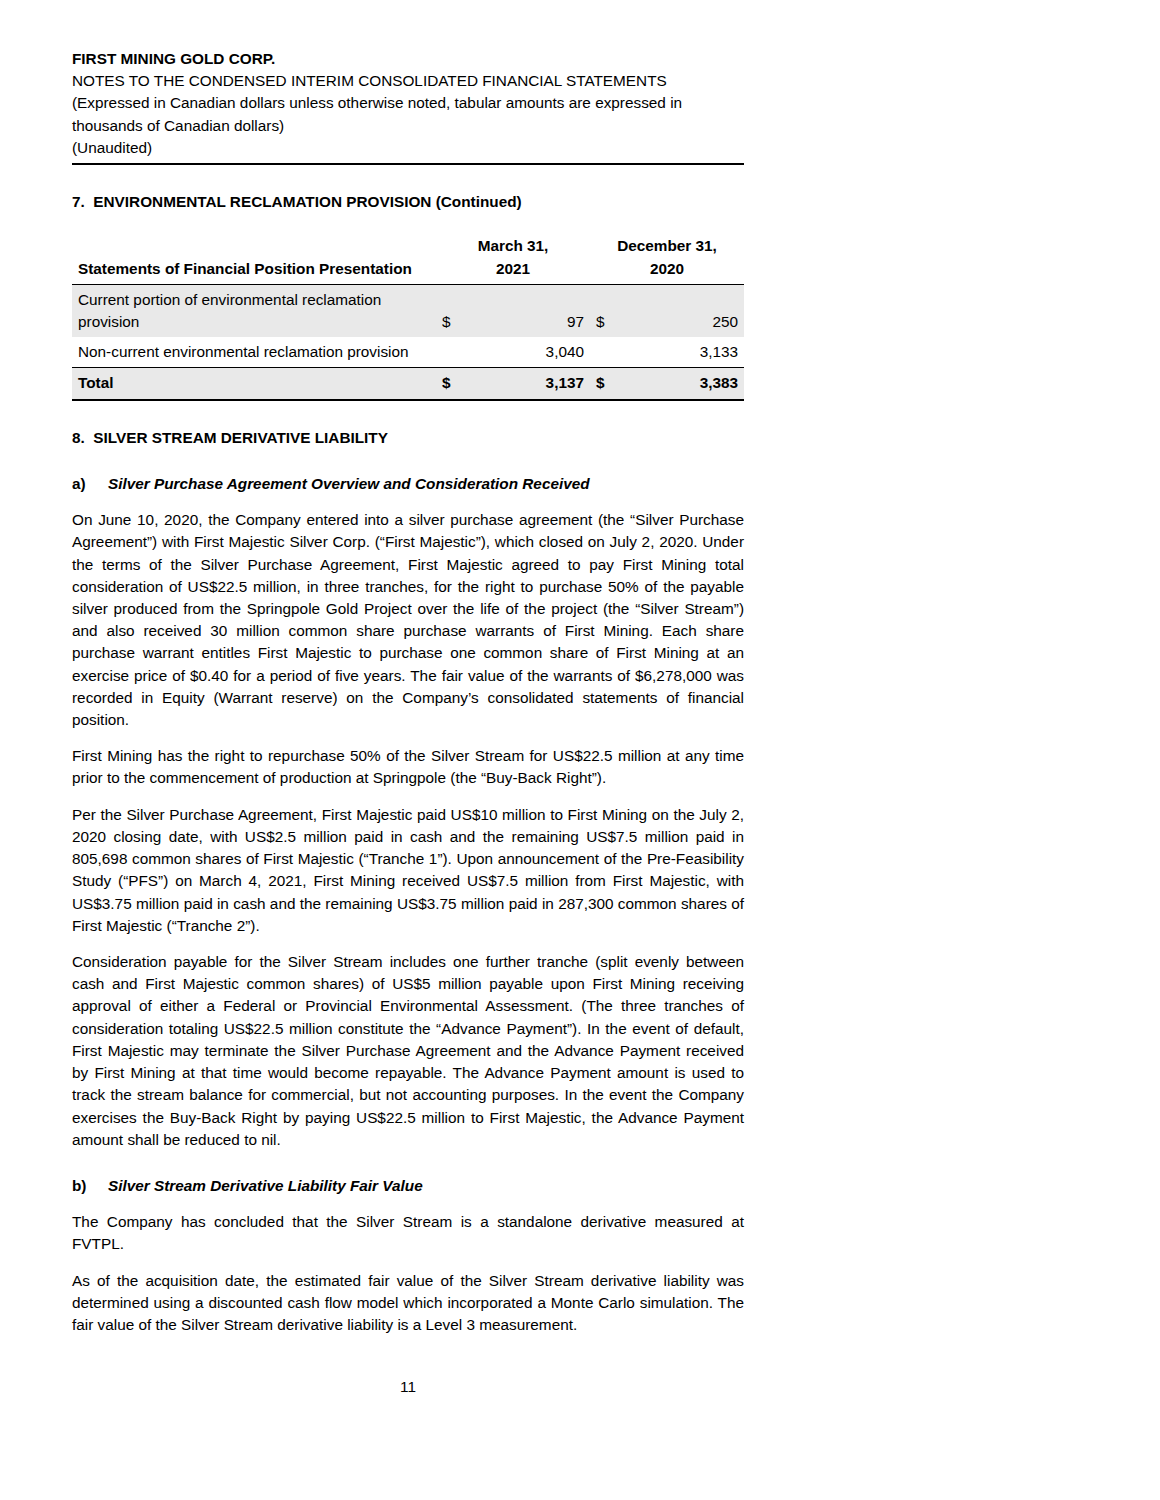FIRST MINING GOLD CORP.
NOTES TO THE CONDENSED INTERIM CONSOLIDATED FINANCIAL STATEMENTS
(Expressed in Canadian dollars unless otherwise noted, tabular amounts are expressed in thousands of Canadian dollars)
(Unaudited)
7. ENVIRONMENTAL RECLAMATION PROVISION (Continued)
| Statements of Financial Position Presentation | March 31, 2021 | December 31, 2020 |
| --- | --- | --- |
| Current portion of environmental reclamation provision | $ | 97 | $ | 250 |
| Non-current environmental reclamation provision | | 3,040 | | 3,133 |
| Total | $ | 3,137 | $ | 3,383 |
8. SILVER STREAM DERIVATIVE LIABILITY
a) Silver Purchase Agreement Overview and Consideration Received
On June 10, 2020, the Company entered into a silver purchase agreement (the “Silver Purchase Agreement”) with First Majestic Silver Corp. (“First Majestic”), which closed on July 2, 2020. Under the terms of the Silver Purchase Agreement, First Majestic agreed to pay First Mining total consideration of US$22.5 million, in three tranches, for the right to purchase 50% of the payable silver produced from the Springpole Gold Project over the life of the project (the “Silver Stream”) and also received 30 million common share purchase warrants of First Mining. Each share purchase warrant entitles First Majestic to purchase one common share of First Mining at an exercise price of $0.40 for a period of five years. The fair value of the warrants of $6,278,000 was recorded in Equity (Warrant reserve) on the Company’s consolidated statements of financial position.
First Mining has the right to repurchase 50% of the Silver Stream for US$22.5 million at any time prior to the commencement of production at Springpole (the “Buy-Back Right”).
Per the Silver Purchase Agreement, First Majestic paid US$10 million to First Mining on the July 2, 2020 closing date, with US$2.5 million paid in cash and the remaining US$7.5 million paid in 805,698 common shares of First Majestic (“Tranche 1”). Upon announcement of the Pre-Feasibility Study (“PFS”) on March 4, 2021, First Mining received US$7.5 million from First Majestic, with US$3.75 million paid in cash and the remaining US$3.75 million paid in 287,300 common shares of First Majestic (“Tranche 2”).
Consideration payable for the Silver Stream includes one further tranche (split evenly between cash and First Majestic common shares) of US$5 million payable upon First Mining receiving approval of either a Federal or Provincial Environmental Assessment. (The three tranches of consideration totaling US$22.5 million constitute the “Advance Payment”). In the event of default, First Majestic may terminate the Silver Purchase Agreement and the Advance Payment received by First Mining at that time would become repayable. The Advance Payment amount is used to track the stream balance for commercial, but not accounting purposes. In the event the Company exercises the Buy-Back Right by paying US$22.5 million to First Majestic, the Advance Payment amount shall be reduced to nil.
b) Silver Stream Derivative Liability Fair Value
The Company has concluded that the Silver Stream is a standalone derivative measured at FVTPL.
As of the acquisition date, the estimated fair value of the Silver Stream derivative liability was determined using a discounted cash flow model which incorporated a Monte Carlo simulation. The fair value of the Silver Stream derivative liability is a Level 3 measurement.
11